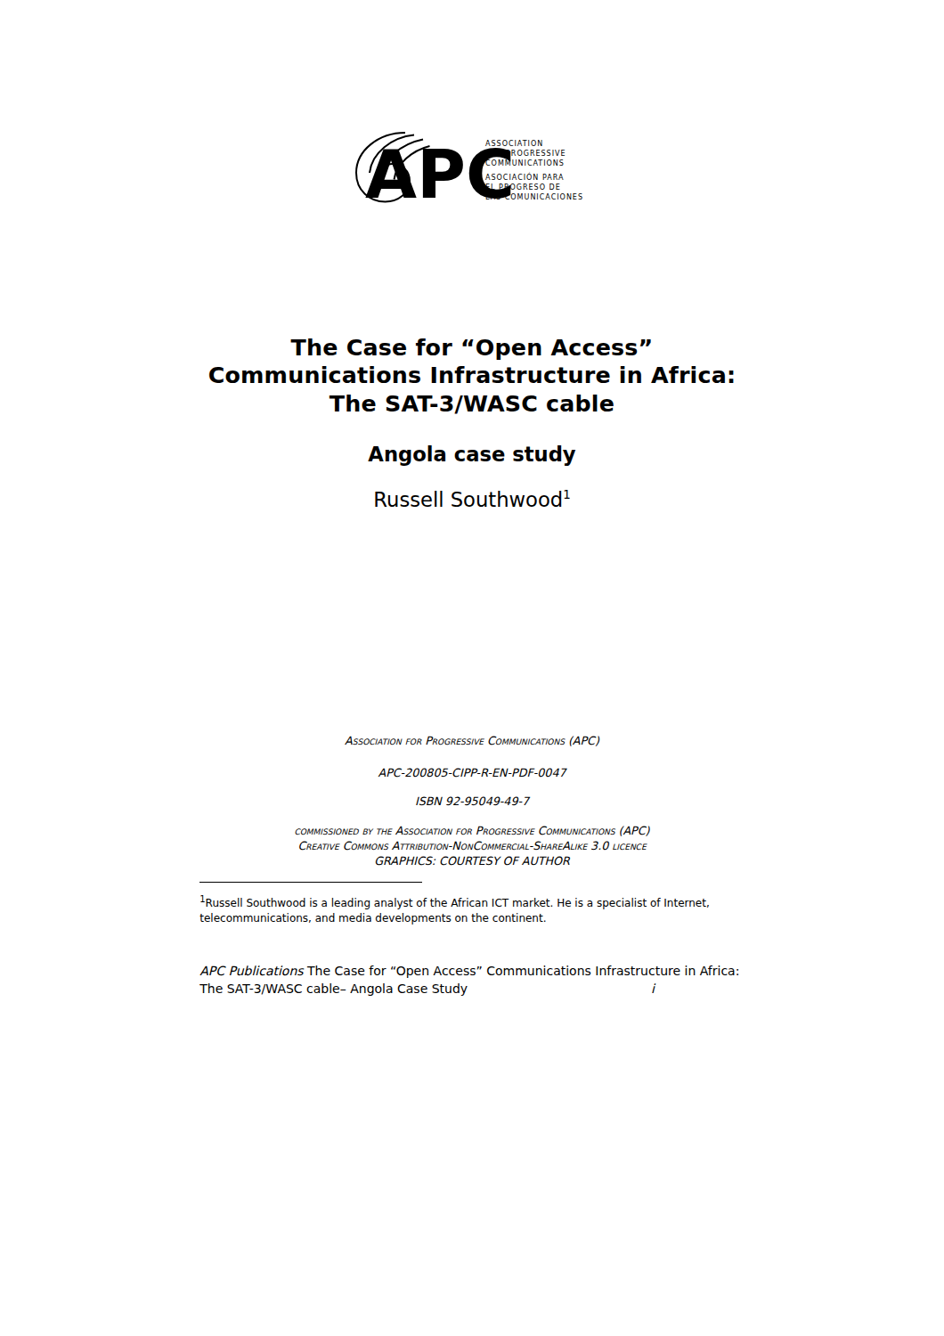The Case for “Open Access” Communications Infrastructure in Africa: The SAT-3/WASC cable
Angola case study
Russell Southwood1
Association for Progressive Communications (APC)
APC-200805-CIPP-R-EN-PDF-0047
ISBN 92-95049-49-7
commissioned by the Association for Progressive Communications (APC)
Creative Commons Attribution-NonCommercial-ShareAlike 3.0 licence
GRAPHICS: COURTESY OF AUTHOR
1Russell Southwood is a leading analyst of the African ICT market. He is a specialist of Internet, telecommunications, and media developments on the continent.
APC Publications The Case for “Open Access” Communications Infrastructure in Africa:
The SAT-3/WASC cable– Angola Case Study i